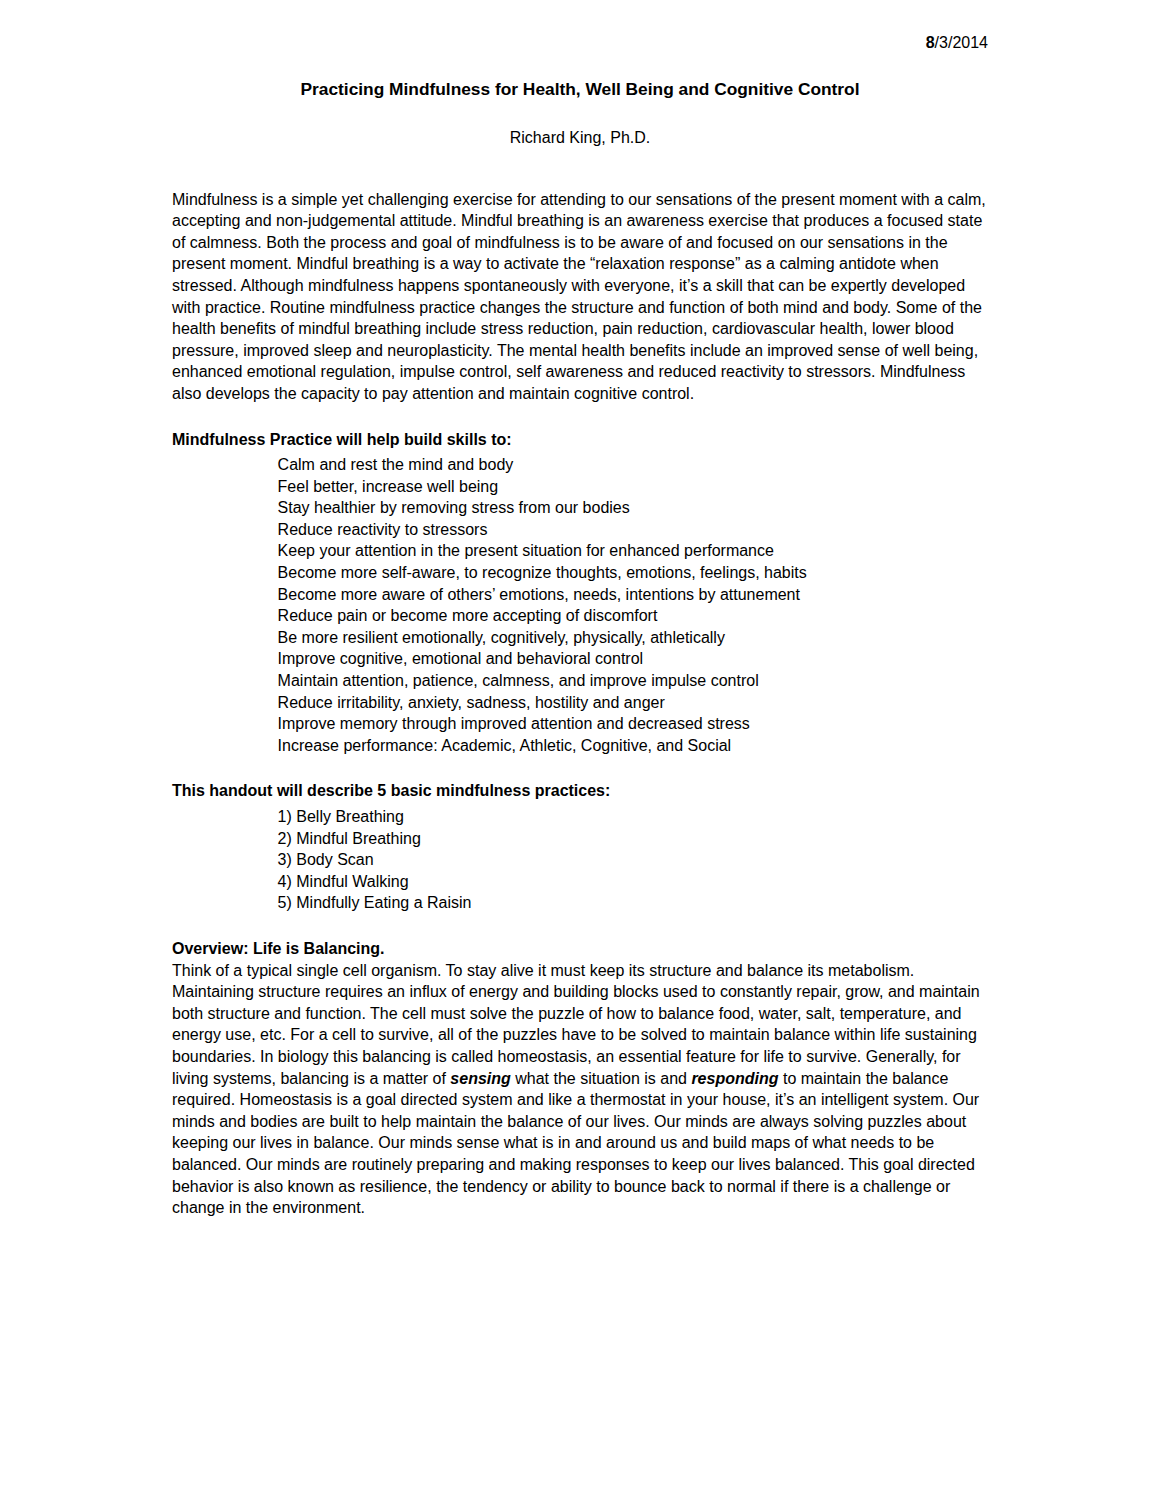8/3/2014
Practicing Mindfulness for Health, Well Being and Cognitive Control
Richard King, Ph.D.
Mindfulness is a simple yet challenging exercise for attending to our sensations of the present moment with a calm, accepting and non-judgemental attitude. Mindful breathing is an awareness exercise that produces a focused state of calmness. Both the process and goal of mindfulness is to be aware of and focused on our sensations in the present moment. Mindful breathing is a way to activate the “relaxation response” as a calming antidote when stressed. Although mindfulness happens spontaneously with everyone, it’s a skill that can be expertly developed with practice. Routine mindfulness practice changes the structure and function of both mind and body. Some of the health benefits of mindful breathing include stress reduction, pain reduction, cardiovascular health, lower blood pressure, improved sleep and neuroplasticity. The mental health benefits include an improved sense of well being, enhanced emotional regulation, impulse control, self awareness and reduced reactivity to stressors. Mindfulness also develops the capacity to pay attention and maintain cognitive control.
Mindfulness Practice will help build skills to:
Calm and rest the mind and body
Feel better, increase well being
Stay healthier by removing stress from our bodies
Reduce reactivity to stressors
Keep your attention in the present situation for enhanced performance
Become more self-aware, to recognize thoughts, emotions, feelings, habits
Become more aware of others’ emotions, needs, intentions by attunement
Reduce pain or become more accepting of discomfort
Be more resilient emotionally, cognitively, physically, athletically
Improve cognitive, emotional and behavioral control
Maintain attention, patience, calmness, and improve impulse control
Reduce irritability, anxiety, sadness, hostility and anger
Improve memory through improved attention and decreased stress
Increase performance: Academic, Athletic, Cognitive, and Social
This handout will describe 5 basic mindfulness practices:
1) Belly Breathing
2) Mindful Breathing
3) Body Scan
4) Mindful Walking
5) Mindfully Eating a Raisin
Overview: Life is Balancing.
Think of a typical single cell organism. To stay alive it must keep its structure and balance its metabolism. Maintaining structure requires an influx of energy and building blocks used to constantly repair, grow, and maintain both structure and function. The cell must solve the puzzle of how to balance food, water, salt, temperature, and energy use, etc. For a cell to survive, all of the puzzles have to be solved to maintain balance within life sustaining boundaries. In biology this balancing is called homeostasis, an essential feature for life to survive. Generally, for living systems, balancing is a matter of sensing what the situation is and responding to maintain the balance required. Homeostasis is a goal directed system and like a thermostat in your house, it’s an intelligent system. Our minds and bodies are built to help maintain the balance of our lives. Our minds are always solving puzzles about keeping our lives in balance. Our minds sense what is in and around us and build maps of what needs to be balanced. Our minds are routinely preparing and making responses to keep our lives balanced. This goal directed behavior is also known as resilience, the tendency or ability to bounce back to normal if there is a challenge or change in the environment.